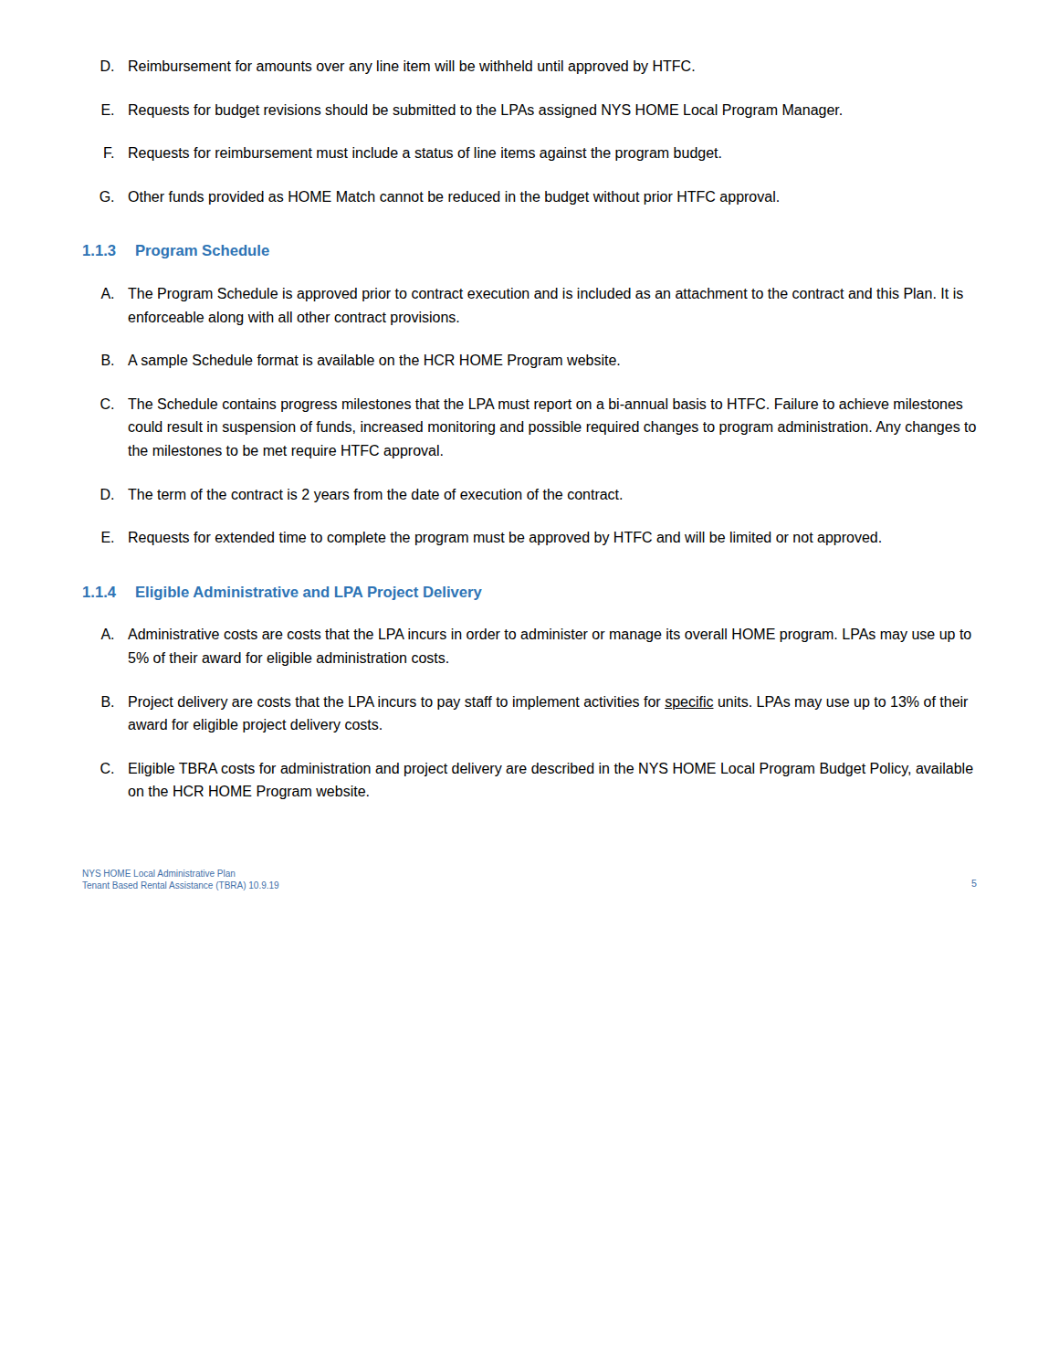Reimbursement for amounts over any line item will be withheld until approved by HTFC.
Requests for budget revisions should be submitted to the LPAs assigned NYS HOME Local Program Manager.
Requests for reimbursement must include a status of line items against the program budget.
Other funds provided as HOME Match cannot be reduced in the budget without prior HTFC approval.
1.1.3 Program Schedule
The Program Schedule is approved prior to contract execution and is included as an attachment to the contract and this Plan. It is enforceable along with all other contract provisions.
A sample Schedule format is available on the HCR HOME Program website.
The Schedule contains progress milestones that the LPA must report on a bi-annual basis to HTFC. Failure to achieve milestones could result in suspension of funds, increased monitoring and possible required changes to program administration. Any changes to the milestones to be met require HTFC approval.
The term of the contract is 2 years from the date of execution of the contract.
Requests for extended time to complete the program must be approved by HTFC and will be limited or not approved.
1.1.4 Eligible Administrative and LPA Project Delivery
Administrative costs are costs that the LPA incurs in order to administer or manage its overall HOME program. LPAs may use up to 5% of their award for eligible administration costs.
Project delivery are costs that the LPA incurs to pay staff to implement activities for specific units. LPAs may use up to 13% of their award for eligible project delivery costs.
Eligible TBRA costs for administration and project delivery are described in the NYS HOME Local Program Budget Policy, available on the HCR HOME Program website.
NYS HOME Local Administrative Plan
Tenant Based Rental Assistance (TBRA) 10.9.19
5